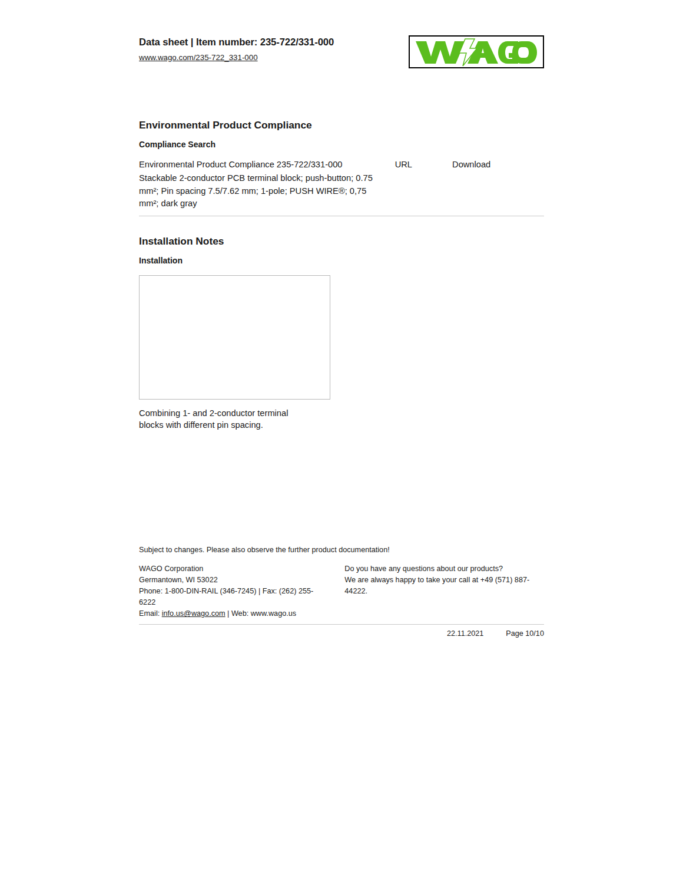Data sheet | Item number: 235-722/331-000
www.wago.com/235-722_331-000
Environmental Product Compliance
Compliance Search
Environmental Product Compliance 235-722/331-000
Stackable 2-conductor PCB terminal block; push-button; 0.75 mm²; Pin spacing 7.5/7.62 mm; 1-pole; PUSH WIRE®; 0,75 mm²; dark gray
URL Download
Installation Notes
Installation
Combining 1- and 2-conductor terminal blocks with different pin spacing.
Subject to changes. Please also observe the further product documentation!
WAGO Corporation
Germantown, WI 53022
Phone: 1-800-DIN-RAIL (346-7245) | Fax: (262) 255-6222
Email: info.us@wago.com | Web: www.wago.us
Do you have any questions about our products?
We are always happy to take your call at +49 (571) 887-44222.
22.11.2021 Page 10/10